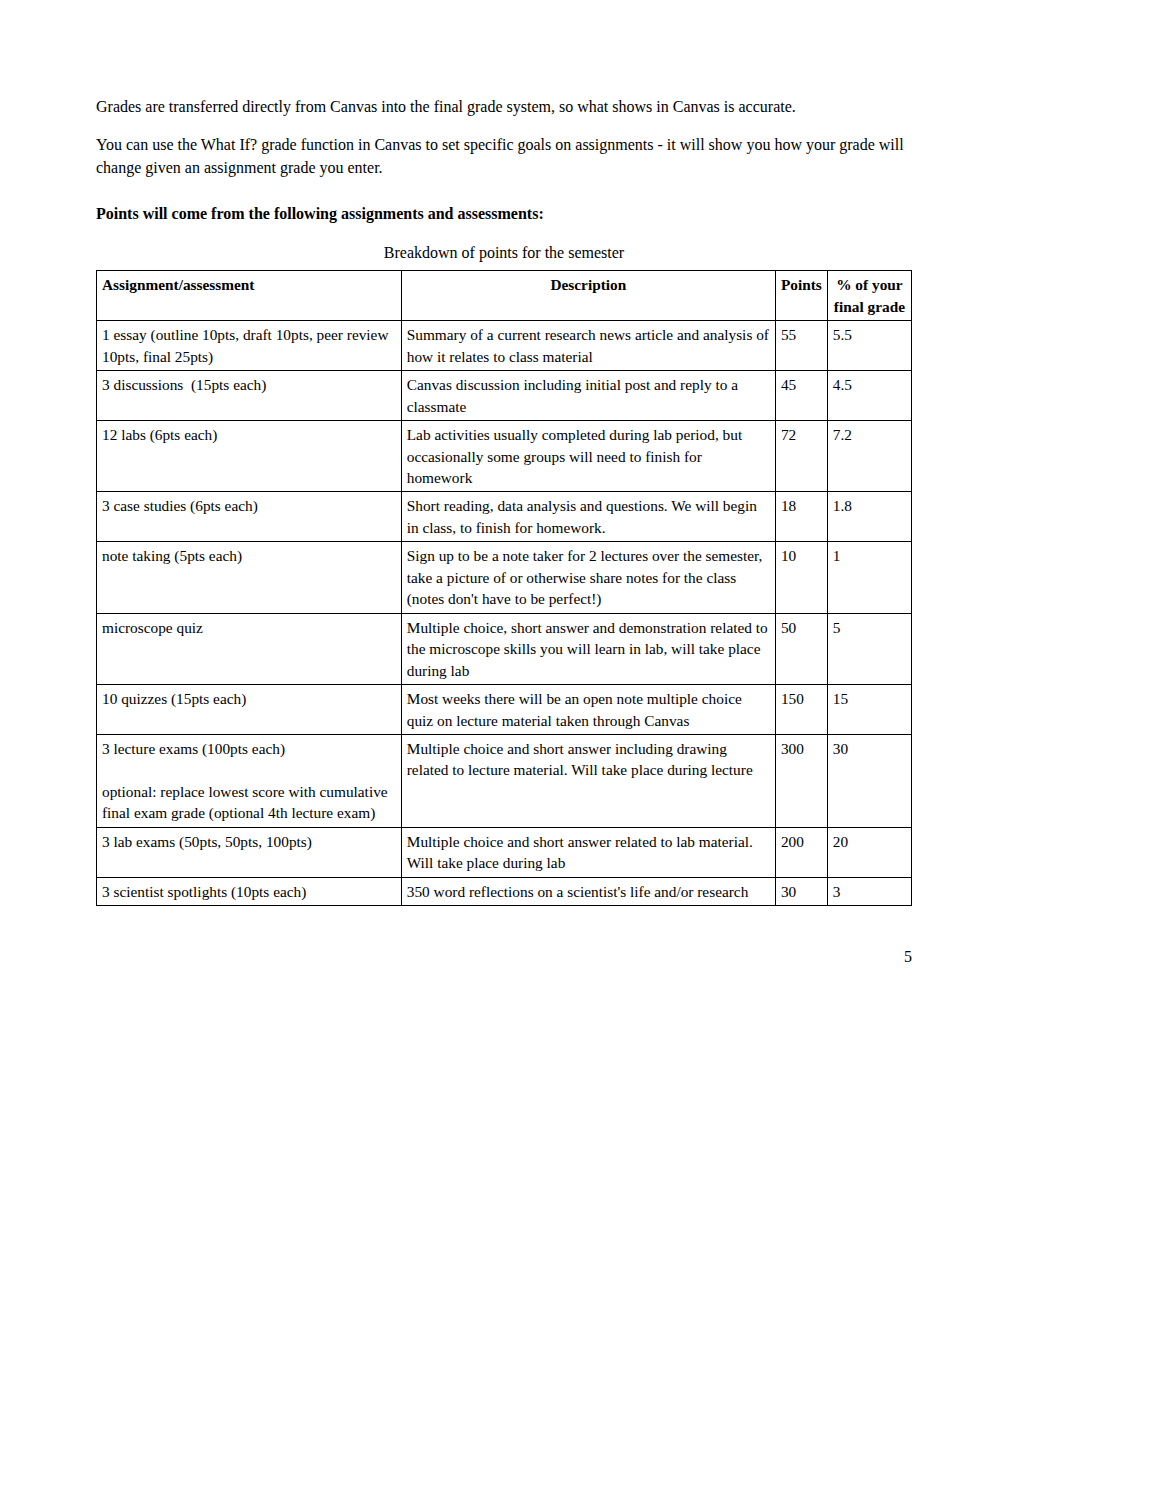Grades are transferred directly from Canvas into the final grade system, so what shows in Canvas is accurate.
You can use the What If? grade function in Canvas to set specific goals on assignments - it will show you how your grade will change given an assignment grade you enter.
Points will come from the following assignments and assessments:
Breakdown of points for the semester
| Assignment/assessment | Description | Points | % of your final grade |
| --- | --- | --- | --- |
| 1 essay (outline 10pts, draft 10pts, peer review 10pts, final 25pts) | Summary of a current research news article and analysis of how it relates to class material | 55 | 5.5 |
| 3 discussions (15pts each) | Canvas discussion including initial post and reply to a classmate | 45 | 4.5 |
| 12 labs (6pts each) | Lab activities usually completed during lab period, but occasionally some groups will need to finish for homework | 72 | 7.2 |
| 3 case studies (6pts each) | Short reading, data analysis and questions. We will begin in class, to finish for homework. | 18 | 1.8 |
| note taking (5pts each) | Sign up to be a note taker for 2 lectures over the semester, take a picture of or otherwise share notes for the class (notes don't have to be perfect!) | 10 | 1 |
| microscope quiz | Multiple choice, short answer and demonstration related to the microscope skills you will learn in lab, will take place during lab | 50 | 5 |
| 10 quizzes (15pts each) | Most weeks there will be an open note multiple choice quiz on lecture material taken through Canvas | 150 | 15 |
| 3 lecture exams (100pts each) optional: replace lowest score with cumulative final exam grade (optional 4th lecture exam) | Multiple choice and short answer including drawing related to lecture material. Will take place during lecture | 300 | 30 |
| 3 lab exams (50pts, 50pts, 100pts) | Multiple choice and short answer related to lab material. Will take place during lab | 200 | 20 |
| 3 scientist spotlights (10pts each) | 350 word reflections on a scientist's life and/or research | 30 | 3 |
5